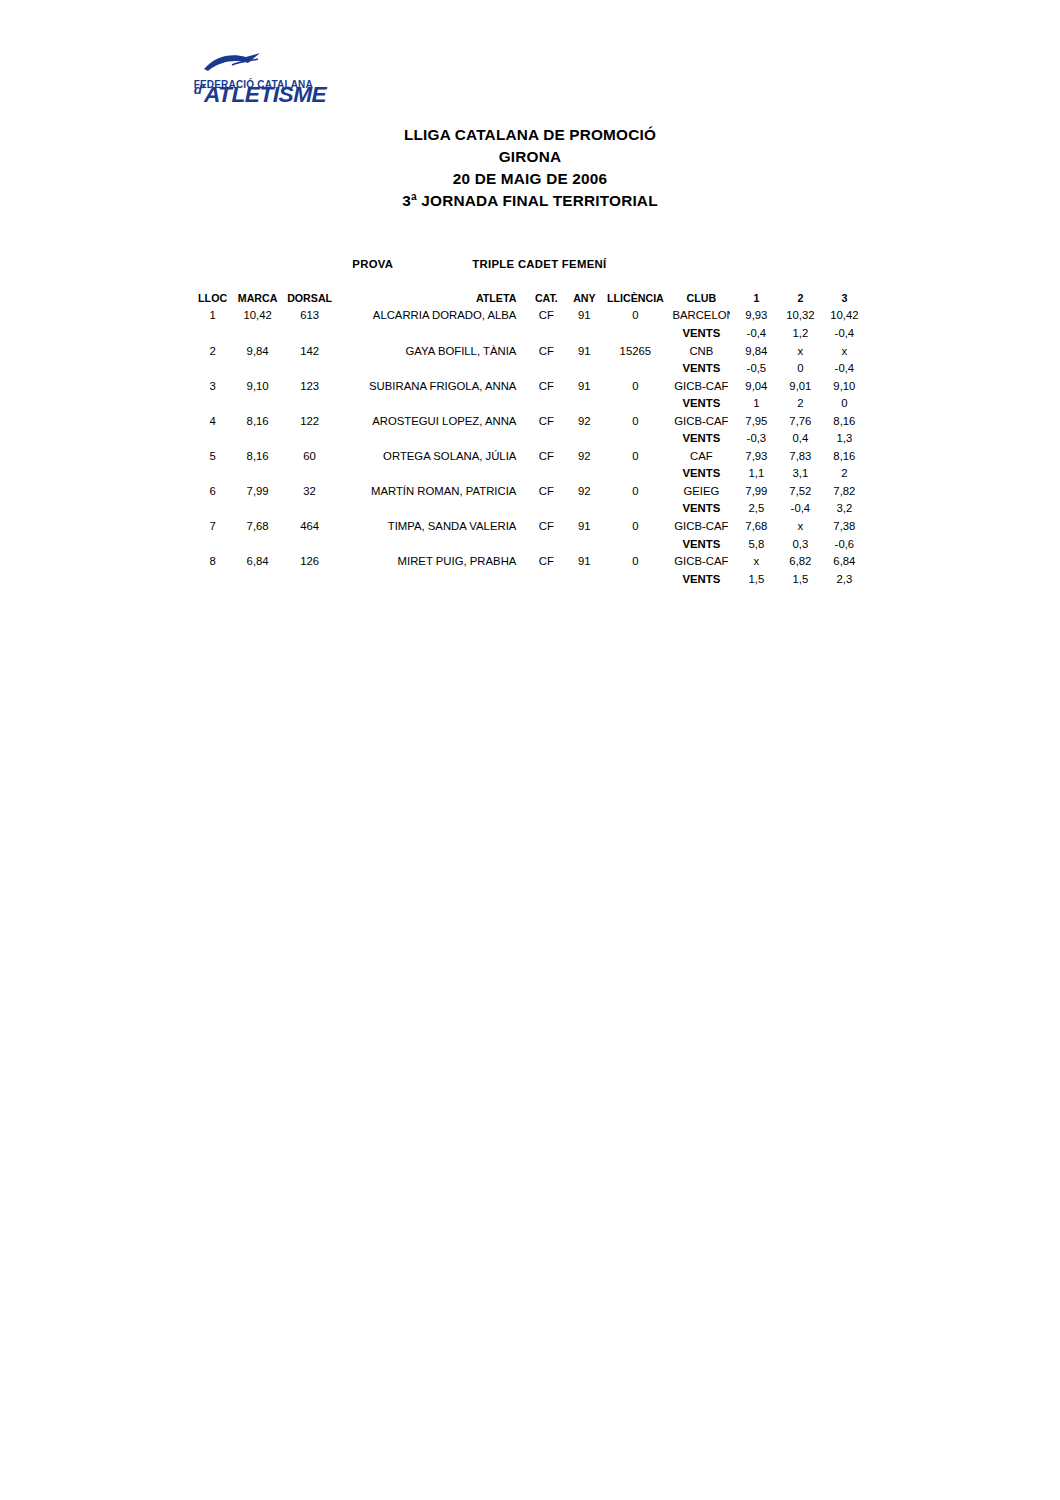FEDERACIÓ CATALANA
d'ATLETISME
LLIGA CATALANA DE PROMOCIÓ
GIRONA
20 DE MAIG DE 2006
3ª JORNADA FINAL TERRITORIAL
PROVATRIPLE CADET FEMENÍ
| LLOC | MARCA | DORSAL | ATLETA | CAT. | ANY | LLICÈNCIA | CLUB | 1 | 2 | 3 |
| --- | --- | --- | --- | --- | --- | --- | --- | --- | --- | --- |
| 1 | 10,42 | 613 | ALCARRIA DORADO, ALBA | CF | 91 | 0 | BARCELONA | 9,93 | 10,32 | 10,42 |
| | | | | | | | VENTS | -0,4 | 1,2 | -0,4 |
| 2 | 9,84 | 142 | GAYA BOFILL, TÀNIA | CF | 91 | 15265 | CNB | 9,84 | x | x |
| | | | | | | | VENTS | -0,5 | 0 | -0,4 |
| 3 | 9,10 | 123 | SUBIRANA FRIGOLA, ANNA | CF | 91 | 0 | GICB-CAF | 9,04 | 9,01 | 9,10 |
| | | | | | | | VENTS | 1 | 2 | 0 |
| 4 | 8,16 | 122 | AROSTEGUI LOPEZ, ANNA | CF | 92 | 0 | GICB-CAF | 7,95 | 7,76 | 8,16 |
| | | | | | | | VENTS | -0,3 | 0,4 | 1,3 |
| 5 | 8,16 | 60 | ORTEGA SOLANA, JÚLIA | CF | 92 | 0 | CAF | 7,93 | 7,83 | 8,16 |
| | | | | | | | VENTS | 1,1 | 3,1 | 2 |
| 6 | 7,99 | 32 | MARTÍN ROMAN, PATRICIA | CF | 92 | 0 | GEIEG | 7,99 | 7,52 | 7,82 |
| | | | | | | | VENTS | 2,5 | -0,4 | 3,2 |
| 7 | 7,68 | 464 | TIMPA, SANDA VALERIA | CF | 91 | 0 | GICB-CAF | 7,68 | x | 7,38 |
| | | | | | | | VENTS | 5,8 | 0,3 | -0,6 |
| 8 | 6,84 | 126 | MIRET PUIG, PRABHA | CF | 91 | 0 | GICB-CAF | x | 6,82 | 6,84 |
| | | | | | | | VENTS | 1,5 | 1,5 | 2,3 |